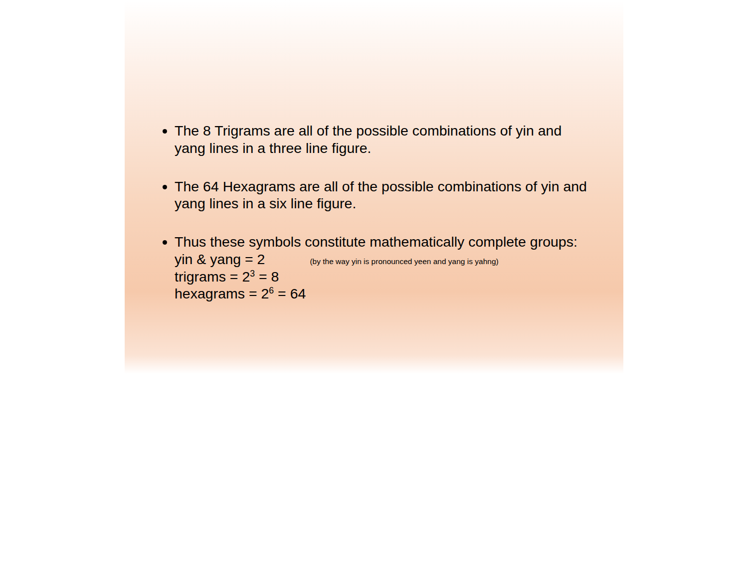The 8 Trigrams are all of the possible combinations of yin and yang lines in a three line figure.
The 64 Hexagrams are all of the possible combinations of yin and yang lines in a six line figure.
Thus these symbols constitute mathematically complete groups:
yin & yang = 2(by the way yin is pronounced yeen and yang is yahng)
trigrams = 23 = 8
hexagrams = 26 = 64